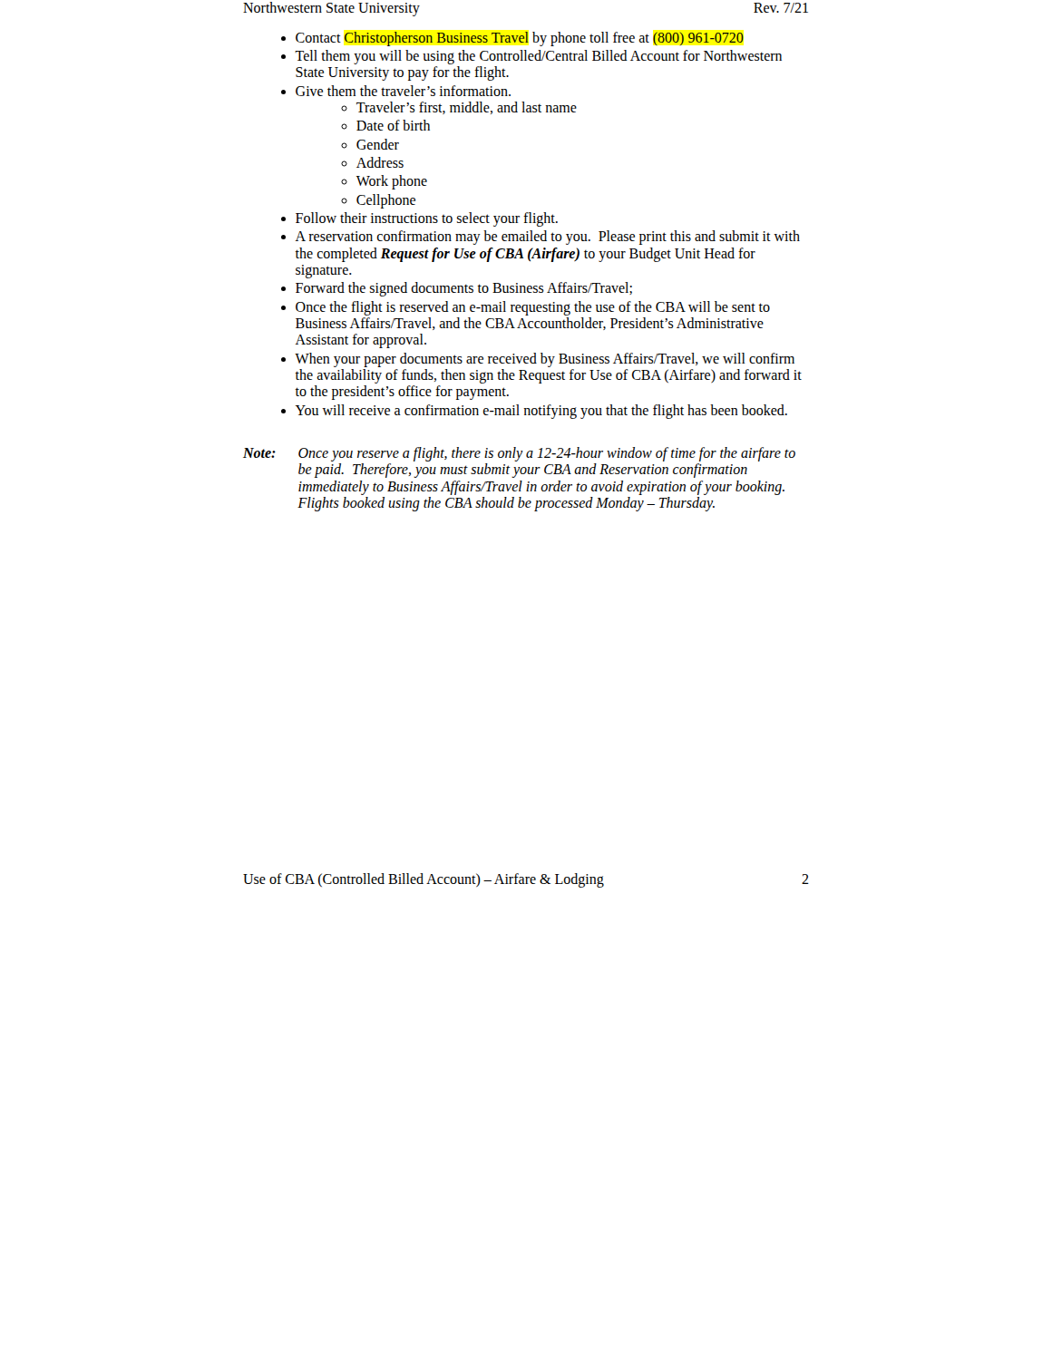Northwestern State University
Rev. 7/21
Contact Christopherson Business Travel by phone toll free at (800) 961-0720
Tell them you will be using the Controlled/Central Billed Account for Northwestern State University to pay for the flight.
Give them the traveler’s information.
Traveler’s first, middle, and last name
Date of birth
Gender
Address
Work phone
Cellphone
Follow their instructions to select your flight.
A reservation confirmation may be emailed to you. Please print this and submit it with the completed Request for Use of CBA (Airfare) to your Budget Unit Head for signature.
Forward the signed documents to Business Affairs/Travel;
Once the flight is reserved an e-mail requesting the use of the CBA will be sent to Business Affairs/Travel, and the CBA Accountholder, President’s Administrative Assistant for approval.
When your paper documents are received by Business Affairs/Travel, we will confirm the availability of funds, then sign the Request for Use of CBA (Airfare) and forward it to the president’s office for payment.
You will receive a confirmation e-mail notifying you that the flight has been booked.
Note:
Once you reserve a flight, there is only a 12-24-hour window of time for the airfare to be paid. Therefore, you must submit your CBA and Reservation confirmation immediately to Business Affairs/Travel in order to avoid expiration of your booking. Flights booked using the CBA should be processed Monday – Thursday.
Use of CBA (Controlled Billed Account) – Airfare & Lodging
2